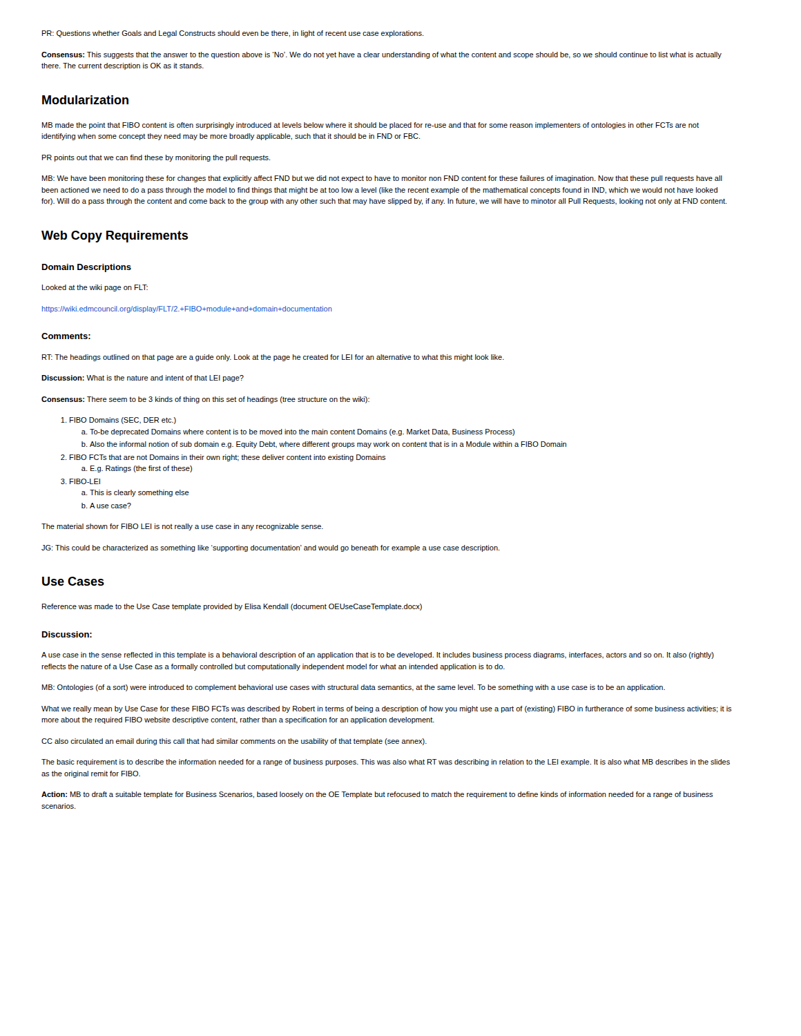PR: Questions whether Goals and Legal Constructs should even be there, in light of recent use case explorations.
Consensus: This suggests that the answer to the question above is ‘No’. We do not yet have a clear understanding of what the content and scope should be, so we should continue to list what is actually there. The current description is OK as it stands.
Modularization
MB made the point that FIBO content is often surprisingly introduced at levels below where it should be placed for re-use and that for some reason implementers of ontologies in other FCTs are not identifying when some concept they need may be more broadly applicable, such that it should be in FND or FBC.
PR points out that we can find these by monitoring the pull requests.
MB: We have been monitoring these for changes that explicitly affect FND but we did not expect to have to monitor non FND content for these failures of imagination. Now that these pull requests have all been actioned we need to do a pass through the model to find things that might be at too low a level (like the recent example of the mathematical concepts found in IND, which we would not have looked for). Will do a pass through the content and come back to the group with any other such that may have slipped by, if any. In future, we will have to minotor all Pull Requests, looking not only at FND content.
Web Copy Requirements
Domain Descriptions
Looked at the wiki page on FLT:
https://wiki.edmcouncil.org/display/FLT/2.+FIBO+module+and+domain+documentation
Comments:
RT: The headings outlined on that page are a guide only. Look at the page he created for LEI for an alternative to what this might look like.
Discussion: What is the nature and intent of that LEI page?
Consensus: There seem to be 3 kinds of thing on this set of headings (tree structure on the wiki):
FIBO Domains (SEC, DER etc.)
To-be deprecated Domains where content is to be moved into the main content Domains (e.g. Market Data, Business Process)
Also the informal notion of sub domain e.g. Equity Debt, where different groups may work on content that is in a Module within a FIBO Domain
FIBO FCTs that are not Domains in their own right; these deliver content into existing Domains
E.g. Ratings (the first of these)
FIBO-LEI
This is clearly something else
A use case?
The material shown for FIBO LEI is not really a use case in any recognizable sense.
JG: This could be characterized as something like ‘supporting documentation’ and would go beneath for example a use case description.
Use Cases
Reference was made to the Use Case template provided by Elisa Kendall (document OEUseCaseTemplate.docx)
Discussion:
A use case in the sense reflected in this template is a behavioral description of an application that is to be developed. It includes business process diagrams, interfaces, actors and so on. It also (rightly) reflects the nature of a Use Case as a formally controlled but computationally independent model for what an intended application is to do.
MB: Ontologies (of a sort) were introduced to complement behavioral use cases with structural data semantics, at the same level. To be something with a use case is to be an application.
What we really mean by Use Case for these FIBO FCTs was described by Robert in terms of being a description of how you might use a part of (existing) FIBO in furtherance of some business activities; it is more about the required FIBO website descriptive content, rather than a specification for an application development.
CC also circulated an email during this call that had similar comments on the usability of that template (see annex).
The basic requirement is to describe the information needed for a range of business purposes. This was also what RT was describing in relation to the LEI example. It is also what MB describes in the slides as the original remit for FIBO.
Action: MB to draft a suitable template for Business Scenarios, based loosely on the OE Template but refocused to match the requirement to define kinds of information needed for a range of business scenarios.